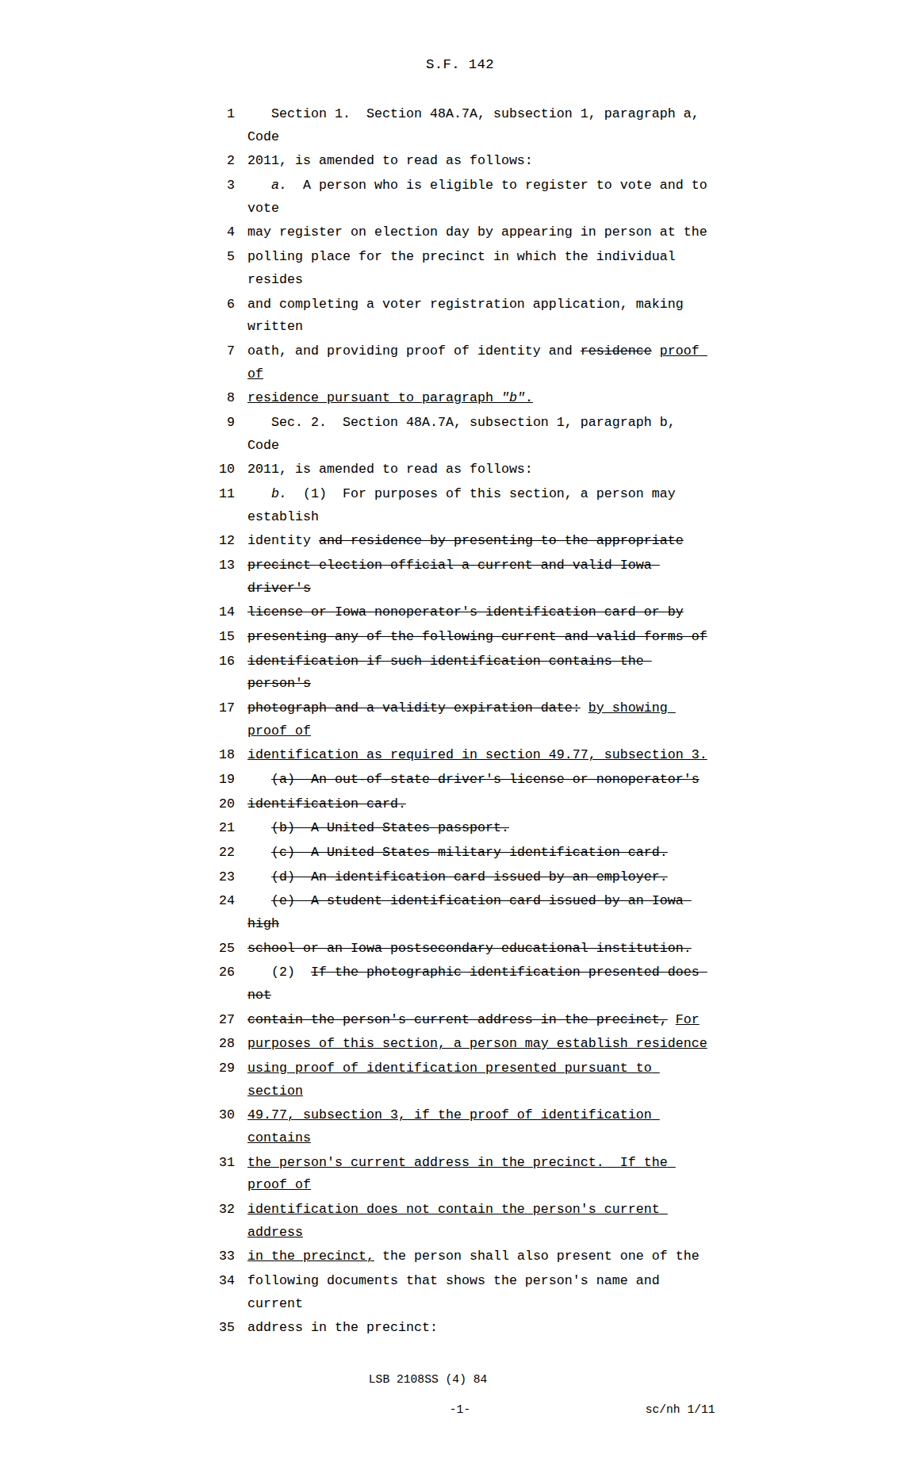S.F. 142
| 1 | Section 1. Section 48A.7A, subsection 1, paragraph a, Code |
| 2 | 2011, is amended to read as follows: |
| 3 | a. A person who is eligible to register to vote and to vote |
| 4 | may register on election day by appearing in person at the |
| 5 | polling place for the precinct in which the individual resides |
| 6 | and completing a voter registration application, making written |
| 7 | oath, and providing proof of identity and residence proof of |
| 8 | residence pursuant to paragraph "b" . |
| 9 | Sec. 2. Section 48A.7A, subsection 1, paragraph b, Code |
| 10 | 2011, is amended to read as follows: |
| 11 | b. (1) For purposes of this section, a person may establish |
| 12 | identity and residence by presenting to the appropriate |
| 13 | precinct election official a current and valid Iowa driver's |
| 14 | license or Iowa nonoperator's identification card or by |
| 15 | presenting any of the following current and valid forms of |
| 16 | identification if such identification contains the person's |
| 17 | photograph and a validity expiration date: by showing proof of |
| 18 | identification as required in section 49.77, subsection 3. |
| 19 | (a) An out-of-state driver's license or nonoperator's |
| 20 | identification card. |
| 21 | (b) A United States passport. |
| 22 | (c) A United States military identification card. |
| 23 | (d) An identification card issued by an employer. |
| 24 | (e) A student identification card issued by an Iowa high |
| 25 | school or an Iowa postsecondary educational institution. |
| 26 | (2) If the photographic identification presented does not |
| 27 | contain the person's current address in the precinct, For |
| 28 | purposes of this section, a person may establish residence |
| 29 | using proof of identification presented pursuant to section |
| 30 | 49.77, subsection 3, if the proof of identification contains |
| 31 | the person's current address in the precinct. If the proof of |
| 32 | identification does not contain the person's current address |
| 33 | in the precinct, the person shall also present one of the |
| 34 | following documents that shows the person's name and current |
| 35 | address in the precinct: |
LSB 2108SS (4) 84
-1-
sc/nh 1/11